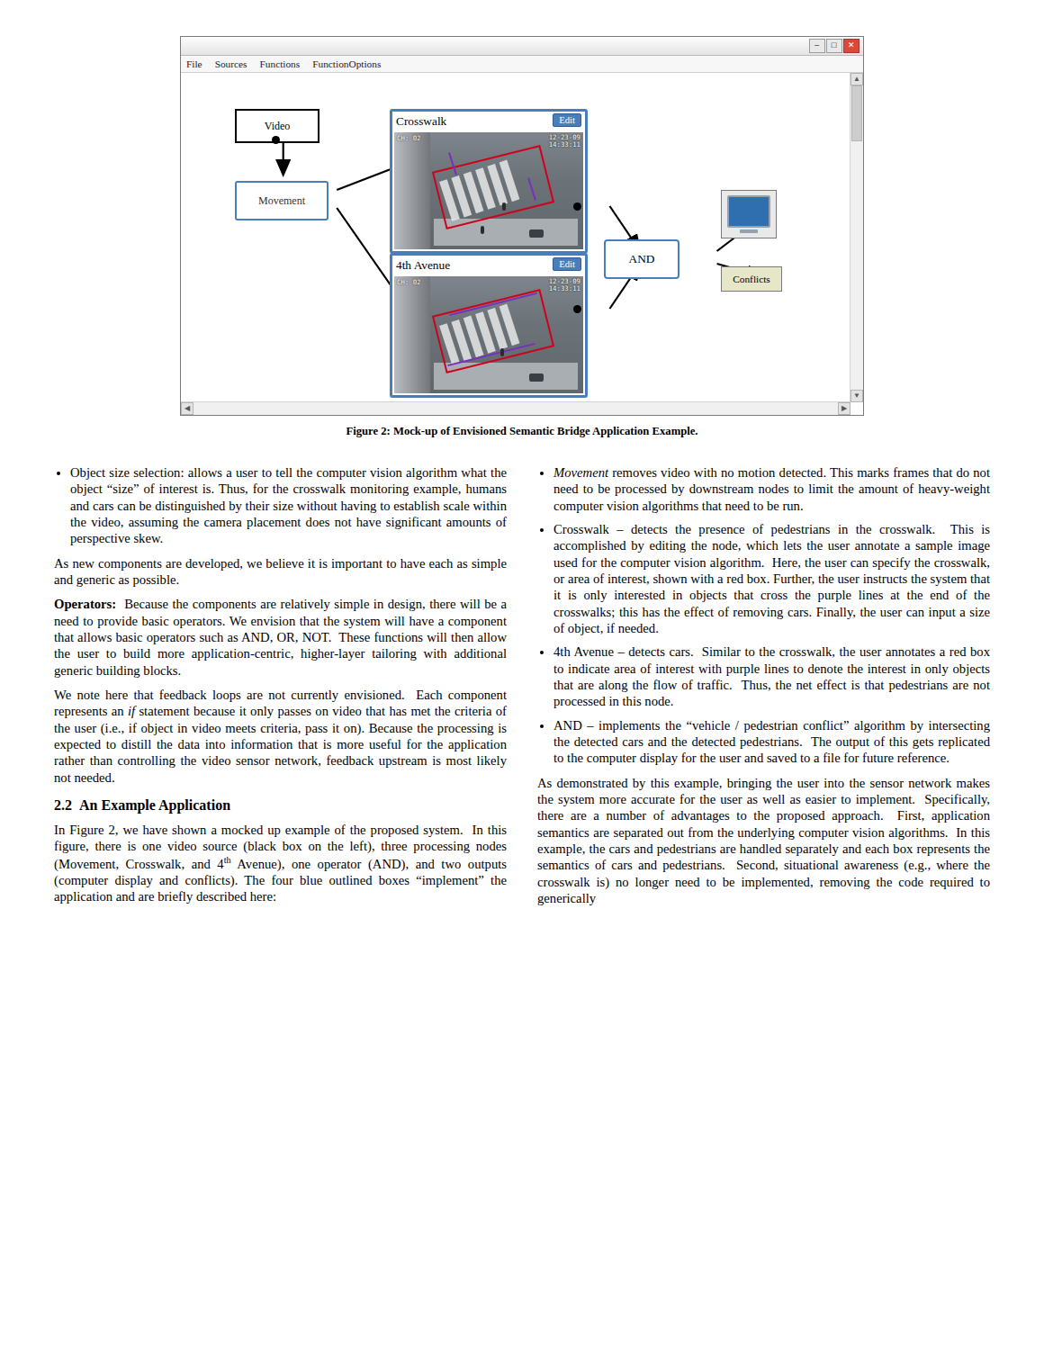–□✕
File Sources Functions FunctionOptions
Video
Movement
CrosswalkEdit
CH: 02
12-23-09
14:33:11
4th AvenueEdit
CH: 02
12-23-09
14:33:11
AND
Conflicts
▲
▼
◀
▶
Figure 2: Mock-up of Envisioned Semantic Bridge Application Example.
Object size selection: allows a user to tell the computer vision algorithm what the object “size” of interest is. Thus, for the crosswalk monitoring example, humans and cars can be distinguished by their size without having to establish scale within the video, assuming the camera placement does not have significant amounts of perspective skew.
As new components are developed, we believe it is important to have each as simple and generic as possible.
Operators: Because the components are relatively simple in design, there will be a need to provide basic operators. We envision that the system will have a component that allows basic operators such as AND, OR, NOT. These functions will then allow the user to build more application-centric, higher-layer tailoring with additional generic building blocks.
We note here that feedback loops are not currently envisioned. Each component represents an if statement because it only passes on video that has met the criteria of the user (i.e., if object in video meets criteria, pass it on). Because the processing is expected to distill the data into information that is more useful for the application rather than controlling the video sensor network, feedback upstream is most likely not needed.
2.2 An Example Application
In Figure 2, we have shown a mocked up example of the proposed system. In this figure, there is one video source (black box on the left), three processing nodes (Movement, Crosswalk, and 4th Avenue), one operator (AND), and two outputs (computer display and conflicts). The four blue outlined boxes “implement” the application and are briefly described here:
Movement removes video with no motion detected. This marks frames that do not need to be processed by downstream nodes to limit the amount of heavy-weight computer vision algorithms that need to be run.
Crosswalk – detects the presence of pedestrians in the crosswalk. This is accomplished by editing the node, which lets the user annotate a sample image used for the computer vision algorithm. Here, the user can specify the crosswalk, or area of interest, shown with a red box. Further, the user instructs the system that it is only interested in objects that cross the purple lines at the end of the crosswalks; this has the effect of removing cars. Finally, the user can input a size of object, if needed.
4th Avenue – detects cars. Similar to the crosswalk, the user annotates a red box to indicate area of interest with purple lines to denote the interest in only objects that are along the flow of traffic. Thus, the net effect is that pedestrians are not processed in this node.
AND – implements the “vehicle / pedestrian conflict” algorithm by intersecting the detected cars and the detected pedestrians. The output of this gets replicated to the computer display for the user and saved to a file for future reference.
As demonstrated by this example, bringing the user into the sensor network makes the system more accurate for the user as well as easier to implement. Specifically, there are a number of advantages to the proposed approach. First, application semantics are separated out from the underlying computer vision algorithms. In this example, the cars and pedestrians are handled separately and each box represents the semantics of cars and pedestrians. Second, situational awareness (e.g., where the crosswalk is) no longer need to be implemented, removing the code required to generically